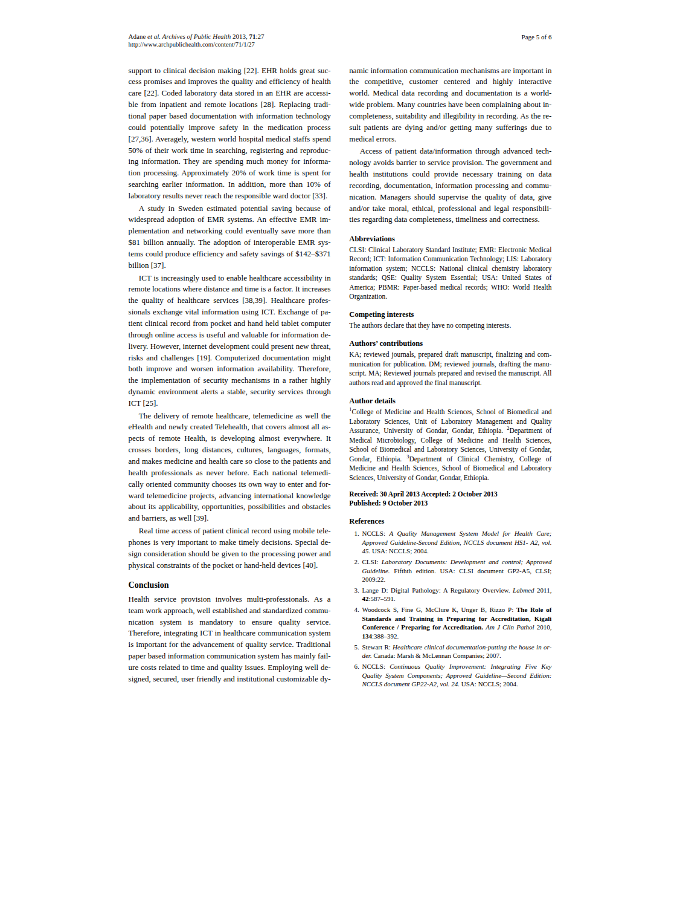Adane et al. Archives of Public Health 2013, 71:27
http://www.archpublichealth.com/content/71/1/27
Page 5 of 6
support to clinical decision making [22]. EHR holds great success promises and improves the quality and efficiency of health care [22]. Coded laboratory data stored in an EHR are accessible from inpatient and remote locations [28]. Replacing traditional paper based documentation with information technology could potentially improve safety in the medication process [27,36]. Averagely, western world hospital medical staffs spend 50% of their work time in searching, registering and reproducing information. They are spending much money for information processing. Approximately 20% of work time is spent for searching earlier information. In addition, more than 10% of laboratory results never reach the responsible ward doctor [33].
A study in Sweden estimated potential saving because of widespread adoption of EMR systems. An effective EMR implementation and networking could eventually save more than $81 billion annually. The adoption of interoperable EMR systems could produce efficiency and safety savings of $142–$371 billion [37].
ICT is increasingly used to enable healthcare accessibility in remote locations where distance and time is a factor. It increases the quality of healthcare services [38,39]. Healthcare professionals exchange vital information using ICT. Exchange of patient clinical record from pocket and hand held tablet computer through online access is useful and valuable for information delivery. However, internet development could present new threat, risks and challenges [19]. Computerized documentation might both improve and worsen information availability. Therefore, the implementation of security mechanisms in a rather highly dynamic environment alerts a stable, security services through ICT [25].
The delivery of remote healthcare, telemedicine as well the eHealth and newly created Telehealth, that covers almost all aspects of remote Health, is developing almost everywhere. It crosses borders, long distances, cultures, languages, formats, and makes medicine and health care so close to the patients and health professionals as never before. Each national telemedically oriented community chooses its own way to enter and forward telemedicine projects, advancing international knowledge about its applicability, opportunities, possibilities and obstacles and barriers, as well [39].
Real time access of patient clinical record using mobile telephones is very important to make timely decisions. Special design consideration should be given to the processing power and physical constraints of the pocket or hand-held devices [40].
Conclusion
Health service provision involves multi-professionals. As a team work approach, well established and standardized communication system is mandatory to ensure quality service. Therefore, integrating ICT in healthcare communication system is important for the advancement of quality service. Traditional paper based information communication system has mainly failure costs related to time and quality issues. Employing well designed, secured, user friendly and institutional customizable dynamic information communication mechanisms are important in the competitive, customer centered and highly interactive world. Medical data recording and documentation is a worldwide problem. Many countries have been complaining about incompleteness, suitability and illegibility in recording. As the result patients are dying and/or getting many sufferings due to medical errors.
Access of patient data/information through advanced technology avoids barrier to service provision. The government and health institutions could provide necessary training on data recording, documentation, information processing and communication. Managers should supervise the quality of data, give and/or take moral, ethical, professional and legal responsibilities regarding data completeness, timeliness and correctness.
Abbreviations
CLSI: Clinical Laboratory Standard Institute; EMR: Electronic Medical Record; ICT: Information Communication Technology; LIS: Laboratory information system; NCCLS: National clinical chemistry laboratory standards; QSE: Quality System Essential; USA: United States of America; PBMR: Paper-based medical records; WHO: World Health Organization.
Competing interests
The authors declare that they have no competing interests.
Authors’ contributions
KA; reviewed journals, prepared draft manuscript, finalizing and communication for publication. DM; reviewed journals, drafting the manuscript. MA; Reviewed journals prepared and revised the manuscript. All authors read and approved the final manuscript.
Author details
1College of Medicine and Health Sciences, School of Biomedical and Laboratory Sciences, Unit of Laboratory Management and Quality Assurance, University of Gondar, Gondar, Ethiopia. 2Department of Medical Microbiology, College of Medicine and Health Sciences, School of Biomedical and Laboratory Sciences, University of Gondar, Gondar, Ethiopia. 3Department of Clinical Chemistry, College of Medicine and Health Sciences, School of Biomedical and Laboratory Sciences, University of Gondar, Gondar, Ethiopia.
Received: 30 April 2013 Accepted: 2 October 2013
Published: 9 October 2013
References
NCCLS: A Quality Management System Model for Health Care; Approved Guideline-Second Edition, NCCLS document HS1- A2, vol. 45. USA: NCCLS; 2004.
CLSI: Laboratory Documents: Development and control; Approved Guideline. Fifthth edition. USA: CLSI document GP2-A5, CLSI; 2009:22.
Lange D: Digital Pathology: A Regulatory Overview. Labmed 2011, 42:587–591.
Woodcock S, Fine G, McClure K, Unger B, Rizzo P: The Role of Standards and Training in Preparing for Accreditation, Kigali Conference / Preparing for Accreditation. Am J Clin Pathol 2010, 134:388–392.
Stewart R: Healthcare clinical documentation-putting the house in order. Canada: Marsh & McLennan Companies; 2007.
NCCLS: Continuous Quality Improvement: Integrating Five Key Quality System Components; Approved Guideline—Second Edition: NCCLS document GP22-A2, vol. 24. USA: NCCLS; 2004.